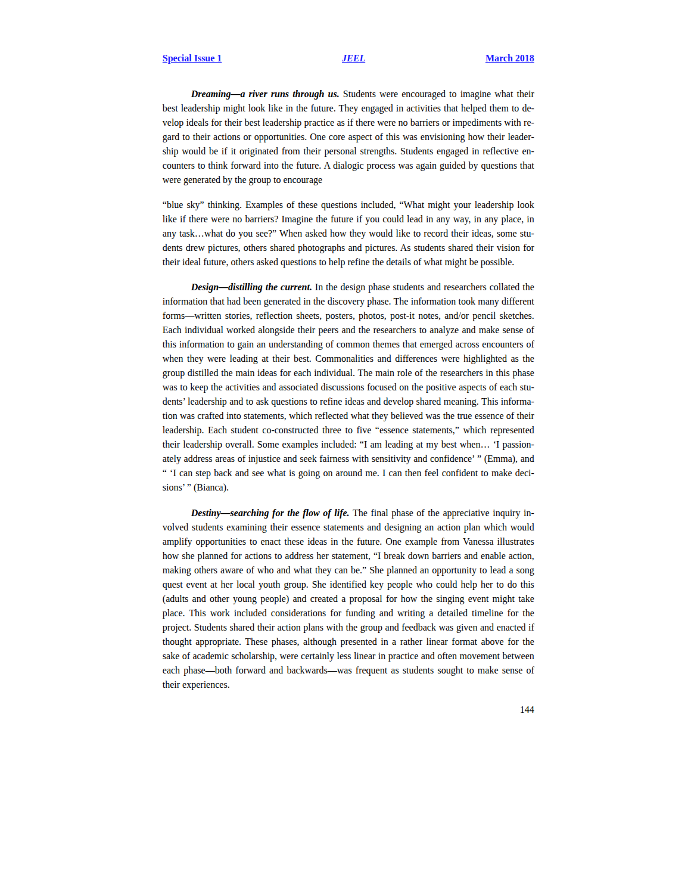Special Issue 1 JEEL March 2018
Dreaming—a river runs through us. Students were encouraged to imagine what their best leadership might look like in the future. They engaged in activities that helped them to develop ideals for their best leadership practice as if there were no barriers or impediments with regard to their actions or opportunities. One core aspect of this was envisioning how their leadership would be if it originated from their personal strengths. Students engaged in reflective encounters to think forward into the future. A dialogic process was again guided by questions that were generated by the group to encourage
“blue sky” thinking. Examples of these questions included, “What might your leadership look like if there were no barriers? Imagine the future if you could lead in any way, in any place, in any task…what do you see?” When asked how they would like to record their ideas, some students drew pictures, others shared photographs and pictures. As students shared their vision for their ideal future, others asked questions to help refine the details of what might be possible.
Design—distilling the current. In the design phase students and researchers collated the information that had been generated in the discovery phase. The information took many different forms—written stories, reflection sheets, posters, photos, post-it notes, and/or pencil sketches. Each individual worked alongside their peers and the researchers to analyze and make sense of this information to gain an understanding of common themes that emerged across encounters of when they were leading at their best. Commonalities and differences were highlighted as the group distilled the main ideas for each individual. The main role of the researchers in this phase was to keep the activities and associated discussions focused on the positive aspects of each students’ leadership and to ask questions to refine ideas and develop shared meaning. This information was crafted into statements, which reflected what they believed was the true essence of their leadership. Each student co-constructed three to five “essence statements,” which represented their leadership overall. Some examples included: “I am leading at my best when… ‘I passionately address areas of injustice and seek fairness with sensitivity and confidence’ ” (Emma), and “ ‘I can step back and see what is going on around me. I can then feel confident to make decisions’ ” (Bianca).
Destiny—searching for the flow of life. The final phase of the appreciative inquiry involved students examining their essence statements and designing an action plan which would amplify opportunities to enact these ideas in the future. One example from Vanessa illustrates how she planned for actions to address her statement, “I break down barriers and enable action, making others aware of who and what they can be.” She planned an opportunity to lead a song quest event at her local youth group. She identified key people who could help her to do this (adults and other young people) and created a proposal for how the singing event might take place. This work included considerations for funding and writing a detailed timeline for the project. Students shared their action plans with the group and feedback was given and enacted if thought appropriate. These phases, although presented in a rather linear format above for the sake of academic scholarship, were certainly less linear in practice and often movement between each phase—both forward and backwards—was frequent as students sought to make sense of their experiences.
144